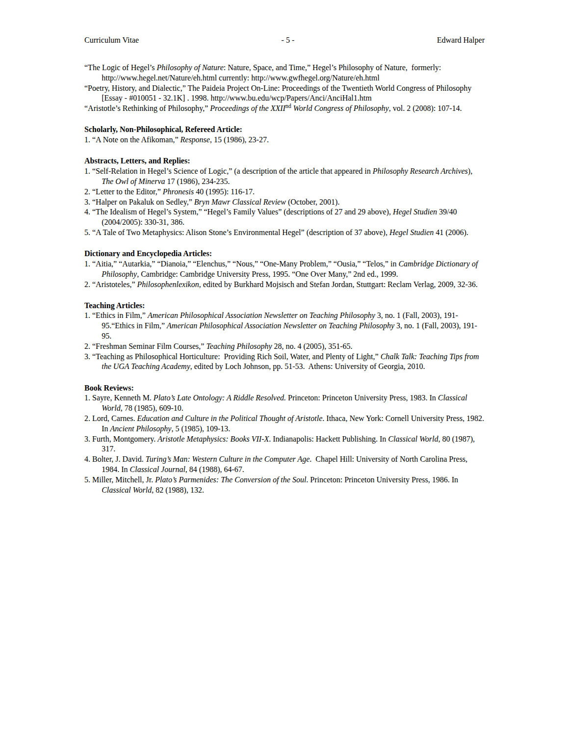Curriculum Vitae - 5 - Edward Halper
“The Logic of Hegel’s Philosophy of Nature: Nature, Space, and Time,” Hegel’s Philosophy of Nature, formerly: http://www.hegel.net/Nature/eh.html currently: http://www.gwfhegel.org/Nature/eh.html
“Poetry, History, and Dialectic,” The Paideia Project On-Line: Proceedings of the Twentieth World Congress of Philosophy [Essay - #010051 - 32.1K] . 1998. http://www.bu.edu/wcp/Papers/Anci/AnciHal1.htm
“Aristotle’s Rethinking of Philosophy,” Proceedings of the XXIInd World Congress of Philosophy, vol. 2 (2008): 107-14.
Scholarly, Non-Philosophical, Refereed Article:
1. “A Note on the Afikoman,” Response, 15 (1986), 23-27.
Abstracts, Letters, and Replies:
1. “Self-Relation in Hegel’s Science of Logic,” (a description of the article that appeared in Philosophy Research Archives), The Owl of Minerva 17 (1986), 234-235.
2. “Letter to the Editor,” Phronesis 40 (1995): 116-17.
3. “Halper on Pakaluk on Sedley,” Bryn Mawr Classical Review (October, 2001).
4. “The Idealism of Hegel’s System,” “Hegel’s Family Values” (descriptions of 27 and 29 above), Hegel Studien 39/40 (2004/2005): 330-31, 386.
5. “A Tale of Two Metaphysics: Alison Stone’s Environmental Hegel” (description of 37 above), Hegel Studien 41 (2006).
Dictionary and Encyclopedia Articles:
1. “Aitia,” “Autarkia,” “Dianoia,” “Elenchus,” “Nous,” “One-Many Problem,” “Ousia,” “Telos,” in Cambridge Dictionary of Philosophy, Cambridge: Cambridge University Press, 1995. “One Over Many,” 2nd ed., 1999.
2. “Aristoteles,” Philosophenlexikon, edited by Burkhard Mojsisch and Stefan Jordan, Stuttgart: Reclam Verlag, 2009, 32-36.
Teaching Articles:
1. “Ethics in Film,” American Philosophical Association Newsletter on Teaching Philosophy 3, no. 1 (Fall, 2003), 191-95.“Ethics in Film,” American Philosophical Association Newsletter on Teaching Philosophy 3, no. 1 (Fall, 2003), 191-95.
2. “Freshman Seminar Film Courses,” Teaching Philosophy 28, no. 4 (2005), 351-65.
3. “Teaching as Philosophical Horticulture: Providing Rich Soil, Water, and Plenty of Light,” Chalk Talk: Teaching Tips from the UGA Teaching Academy, edited by Loch Johnson, pp. 51-53. Athens: University of Georgia, 2010.
Book Reviews:
1. Sayre, Kenneth M. Plato’s Late Ontology: A Riddle Resolved. Princeton: Princeton University Press, 1983. In Classical World, 78 (1985), 609-10.
2. Lord, Carnes. Education and Culture in the Political Thought of Aristotle. Ithaca, New York: Cornell University Press, 1982. In Ancient Philosophy, 5 (1985), 109-13.
3. Furth, Montgomery. Aristotle Metaphysics: Books VII-X. Indianapolis: Hackett Publishing. In Classical World, 80 (1987), 317.
4. Bolter, J. David. Turing’s Man: Western Culture in the Computer Age. Chapel Hill: University of North Carolina Press, 1984. In Classical Journal, 84 (1988), 64-67.
5. Miller, Mitchell, Jr. Plato’s Parmenides: The Conversion of the Soul. Princeton: Princeton University Press, 1986. In Classical World, 82 (1988), 132.